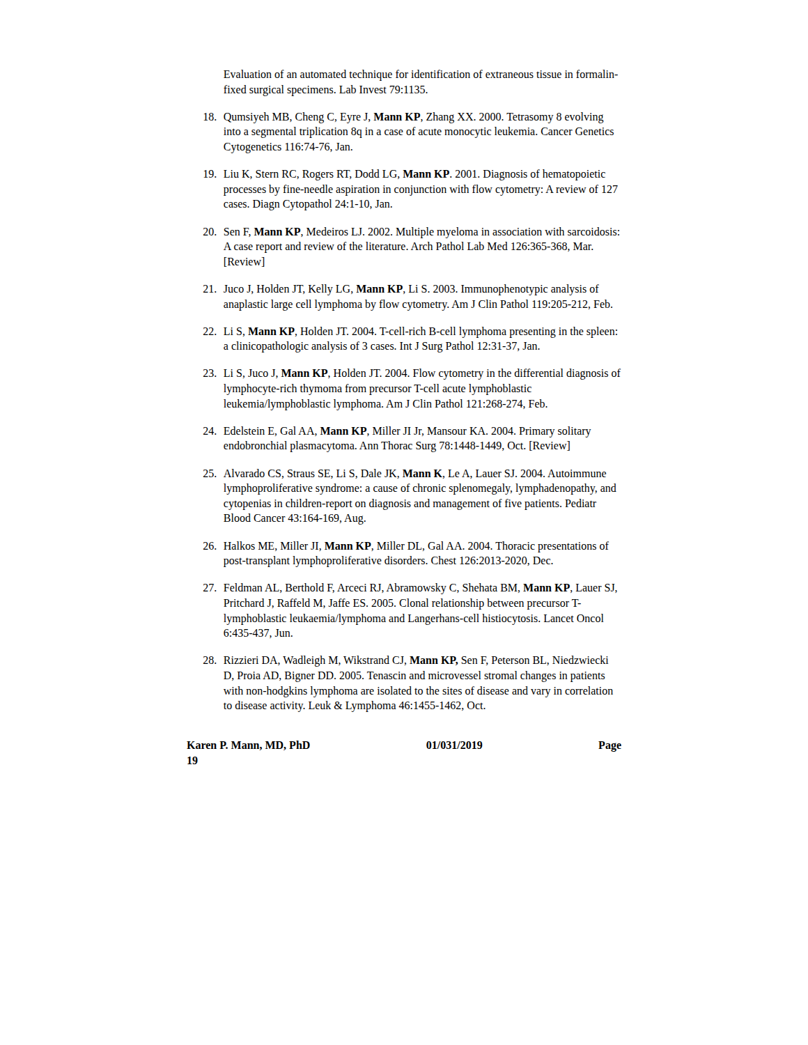Evaluation of an automated technique for identification of extraneous tissue in formalin-fixed surgical specimens. Lab Invest 79:1135.
18. Qumsiyeh MB, Cheng C, Eyre J, Mann KP, Zhang XX. 2000. Tetrasomy 8 evolving into a segmental triplication 8q in a case of acute monocytic leukemia. Cancer Genetics Cytogenetics 116:74-76, Jan.
19. Liu K, Stern RC, Rogers RT, Dodd LG, Mann KP. 2001. Diagnosis of hematopoietic processes by fine-needle aspiration in conjunction with flow cytometry: A review of 127 cases. Diagn Cytopathol 24:1-10, Jan.
20. Sen F, Mann KP, Medeiros LJ. 2002. Multiple myeloma in association with sarcoidosis: A case report and review of the literature. Arch Pathol Lab Med 126:365-368, Mar. [Review]
21. Juco J, Holden JT, Kelly LG, Mann KP, Li S. 2003. Immunophenotypic analysis of anaplastic large cell lymphoma by flow cytometry. Am J Clin Pathol 119:205-212, Feb.
22. Li S, Mann KP, Holden JT. 2004. T-cell-rich B-cell lymphoma presenting in the spleen: a clinicopathologic analysis of 3 cases. Int J Surg Pathol 12:31-37, Jan.
23. Li S, Juco J, Mann KP, Holden JT. 2004. Flow cytometry in the differential diagnosis of lymphocyte-rich thymoma from precursor T-cell acute lymphoblastic leukemia/lymphoblastic lymphoma. Am J Clin Pathol 121:268-274, Feb.
24. Edelstein E, Gal AA, Mann KP, Miller JI Jr, Mansour KA. 2004. Primary solitary endobronchial plasmacytoma. Ann Thorac Surg 78:1448-1449, Oct. [Review]
25. Alvarado CS, Straus SE, Li S, Dale JK, Mann K, Le A, Lauer SJ. 2004. Autoimmune lymphoproliferative syndrome: a cause of chronic splenomegaly, lymphadenopathy, and cytopenias in children-report on diagnosis and management of five patients. Pediatr Blood Cancer 43:164-169, Aug.
26. Halkos ME, Miller JI, Mann KP, Miller DL, Gal AA. 2004. Thoracic presentations of post-transplant lymphoproliferative disorders. Chest 126:2013-2020, Dec.
27. Feldman AL, Berthold F, Arceci RJ, Abramowsky C, Shehata BM, Mann KP, Lauer SJ, Pritchard J, Raffeld M, Jaffe ES. 2005. Clonal relationship between precursor T-lymphoblastic leukaemia/lymphoma and Langerhans-cell histiocytosis. Lancet Oncol 6:435-437, Jun.
28. Rizzieri DA, Wadleigh M, Wikstrand CJ, Mann KP, Sen F, Peterson BL, Niedzwiecki D, Proia AD, Bigner DD. 2005. Tenascin and microvessel stromal changes in patients with non-hodgkins lymphoma are isolated to the sites of disease and vary in correlation to disease activity. Leuk & Lymphoma 46:1455-1462, Oct.
Karen P. Mann, MD, PhD 01/031/2019 Page
19